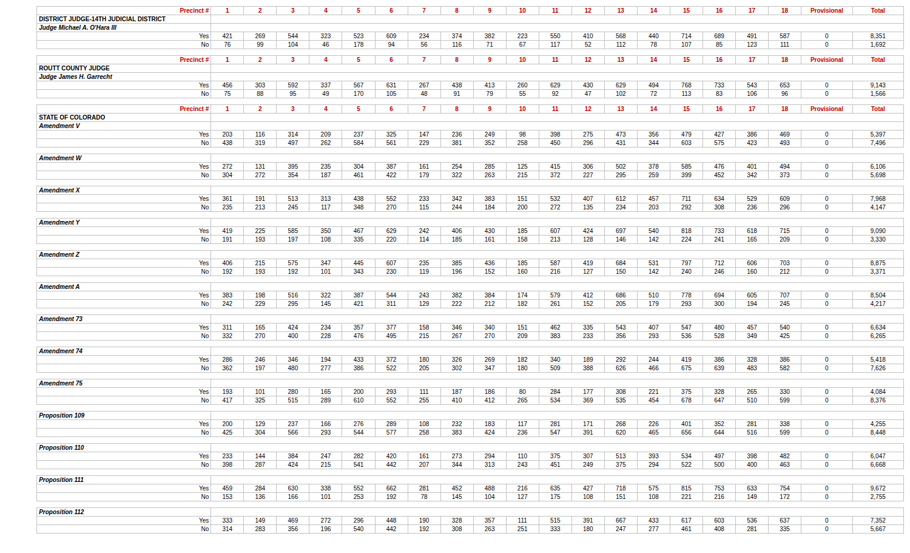| | Precinct # | 1 | 2 | 3 | 4 | 5 | 6 | 7 | 8 | 9 | 10 | 11 | 12 | 13 | 14 | 15 | 16 | 17 | 18 | Provisional | Total |
| | DISTRICT JUDGE-14TH JUDICIAL DISTRICT | |
| | Judge Michael A. O'Hara III | |
| | Yes | 421 | 269 | 544 | 323 | 523 | 609 | 234 | 374 | 382 | 223 | 550 | 410 | 568 | 440 | 714 | 689 | 491 | 587 | 0 | 8,351 |
| | No | 76 | 99 | 104 | 46 | 178 | 94 | 56 | 116 | 71 | 67 | 117 | 52 | 112 | 78 | 107 | 85 | 123 | 111 | 0 | 1,692 |
| | Precinct # | 1 | 2 | 3 | 4 | 5 | 6 | 7 | 8 | 9 | 10 | 11 | 12 | 13 | 14 | 15 | 16 | 17 | 18 | Provisional | Total |
| | ROUTT COUNTY JUDGE | |
| | Judge James H. Garrecht | |
| | Yes | 456 | 303 | 592 | 337 | 567 | 631 | 267 | 438 | 413 | 260 | 629 | 430 | 629 | 494 | 768 | 733 | 543 | 653 | 0 | 9,143 |
| | No | 75 | 88 | 95 | 49 | 170 | 105 | 48 | 91 | 79 | 55 | 92 | 47 | 102 | 72 | 113 | 83 | 106 | 96 | 0 | 1,566 |
| | Precinct # | 1 | 2 | 3 | 4 | 5 | 6 | 7 | 8 | 9 | 10 | 11 | 12 | 13 | 14 | 15 | 16 | 17 | 18 | Provisional | Total |
| | STATE OF COLORADO | |
| | Amendment V | |
| | Yes | 203 | 116 | 314 | 209 | 237 | 325 | 147 | 236 | 249 | 98 | 398 | 275 | 473 | 356 | 479 | 427 | 386 | 469 | 0 | 5,397 |
| | No | 438 | 319 | 497 | 262 | 584 | 561 | 229 | 381 | 352 | 258 | 450 | 296 | 431 | 344 | 603 | 575 | 423 | 493 | 0 | 7,496 |
| | Amendment W | |
| | Yes | 272 | 131 | 395 | 235 | 304 | 387 | 161 | 254 | 285 | 125 | 415 | 306 | 502 | 378 | 585 | 476 | 401 | 494 | 0 | 6,106 |
| | No | 304 | 272 | 354 | 187 | 461 | 422 | 179 | 322 | 263 | 215 | 372 | 227 | 295 | 259 | 399 | 452 | 342 | 373 | 0 | 5,698 |
| | Amendment X | |
| | Yes | 361 | 191 | 513 | 313 | 438 | 552 | 233 | 342 | 383 | 151 | 532 | 407 | 612 | 457 | 711 | 634 | 529 | 609 | 0 | 7,968 |
| | No | 235 | 213 | 245 | 117 | 348 | 270 | 115 | 244 | 184 | 200 | 272 | 135 | 234 | 203 | 292 | 308 | 236 | 296 | 0 | 4,147 |
| | Amendment Y | |
| | Yes | 419 | 225 | 585 | 350 | 467 | 629 | 242 | 406 | 430 | 185 | 607 | 424 | 697 | 540 | 818 | 733 | 618 | 715 | 0 | 9,090 |
| | No | 191 | 193 | 197 | 108 | 335 | 220 | 114 | 185 | 161 | 158 | 213 | 128 | 146 | 142 | 224 | 241 | 165 | 209 | 0 | 3,330 |
| | Amendment Z | |
| | Yes | 406 | 215 | 575 | 347 | 445 | 607 | 235 | 385 | 436 | 185 | 587 | 419 | 684 | 531 | 797 | 712 | 606 | 703 | 0 | 8,875 |
| | No | 192 | 193 | 192 | 101 | 343 | 230 | 119 | 196 | 152 | 160 | 216 | 127 | 150 | 142 | 240 | 246 | 160 | 212 | 0 | 3,371 |
| | Amendment A | |
| | Yes | 383 | 198 | 516 | 322 | 387 | 544 | 243 | 382 | 384 | 174 | 579 | 412 | 686 | 510 | 778 | 694 | 605 | 707 | 0 | 8,504 |
| | No | 242 | 229 | 295 | 145 | 421 | 311 | 129 | 222 | 212 | 182 | 261 | 152 | 205 | 179 | 293 | 300 | 194 | 245 | 0 | 4,217 |
| | Amendment 73 | |
| | Yes | 311 | 165 | 424 | 234 | 357 | 377 | 158 | 346 | 340 | 151 | 462 | 335 | 543 | 407 | 547 | 480 | 457 | 540 | 0 | 6,634 |
| | No | 332 | 270 | 400 | 228 | 476 | 495 | 215 | 267 | 270 | 209 | 383 | 233 | 356 | 293 | 536 | 528 | 349 | 425 | 0 | 6,265 |
| | Amendment 74 | |
| | Yes | 286 | 246 | 346 | 194 | 433 | 372 | 180 | 326 | 269 | 182 | 340 | 189 | 292 | 244 | 419 | 386 | 328 | 386 | 0 | 5,418 |
| | No | 362 | 197 | 480 | 277 | 386 | 522 | 205 | 302 | 347 | 180 | 509 | 388 | 626 | 466 | 675 | 639 | 483 | 582 | 0 | 7,626 |
| | Amendment 75 | |
| | Yes | 193 | 101 | 280 | 165 | 200 | 293 | 111 | 187 | 186 | 80 | 284 | 177 | 308 | 221 | 375 | 328 | 265 | 330 | 0 | 4,084 |
| | No | 417 | 325 | 515 | 289 | 610 | 552 | 255 | 410 | 412 | 265 | 534 | 369 | 535 | 454 | 678 | 647 | 510 | 599 | 0 | 8,376 |
| | Proposition 109 | |
| | Yes | 200 | 129 | 237 | 166 | 276 | 289 | 108 | 232 | 183 | 117 | 281 | 171 | 268 | 226 | 401 | 352 | 281 | 338 | 0 | 4,255 |
| | No | 425 | 304 | 566 | 293 | 544 | 577 | 258 | 383 | 424 | 236 | 547 | 391 | 620 | 465 | 656 | 644 | 516 | 599 | 0 | 8,448 |
| | Proposition 110 | |
| | Yes | 233 | 144 | 384 | 247 | 282 | 420 | 161 | 273 | 294 | 110 | 375 | 307 | 513 | 393 | 534 | 497 | 398 | 482 | 0 | 6,047 |
| | No | 398 | 287 | 424 | 215 | 541 | 442 | 207 | 344 | 313 | 243 | 451 | 249 | 375 | 294 | 522 | 500 | 400 | 463 | 0 | 6,668 |
| | Proposition 111 | |
| | Yes | 459 | 284 | 630 | 338 | 552 | 662 | 281 | 452 | 488 | 216 | 635 | 427 | 718 | 575 | 815 | 753 | 633 | 754 | 0 | 9,672 |
| | No | 153 | 136 | 166 | 101 | 253 | 192 | 78 | 145 | 104 | 127 | 175 | 108 | 151 | 108 | 221 | 216 | 149 | 172 | 0 | 2,755 |
| | Proposition 112 | |
| | Yes | 333 | 149 | 469 | 272 | 296 | 448 | 190 | 328 | 357 | 111 | 515 | 391 | 667 | 433 | 617 | 603 | 536 | 637 | 0 | 7,352 |
| | No | 314 | 283 | 356 | 196 | 540 | 442 | 192 | 308 | 263 | 251 | 333 | 180 | 247 | 277 | 461 | 408 | 281 | 335 | 0 | 5,667 |